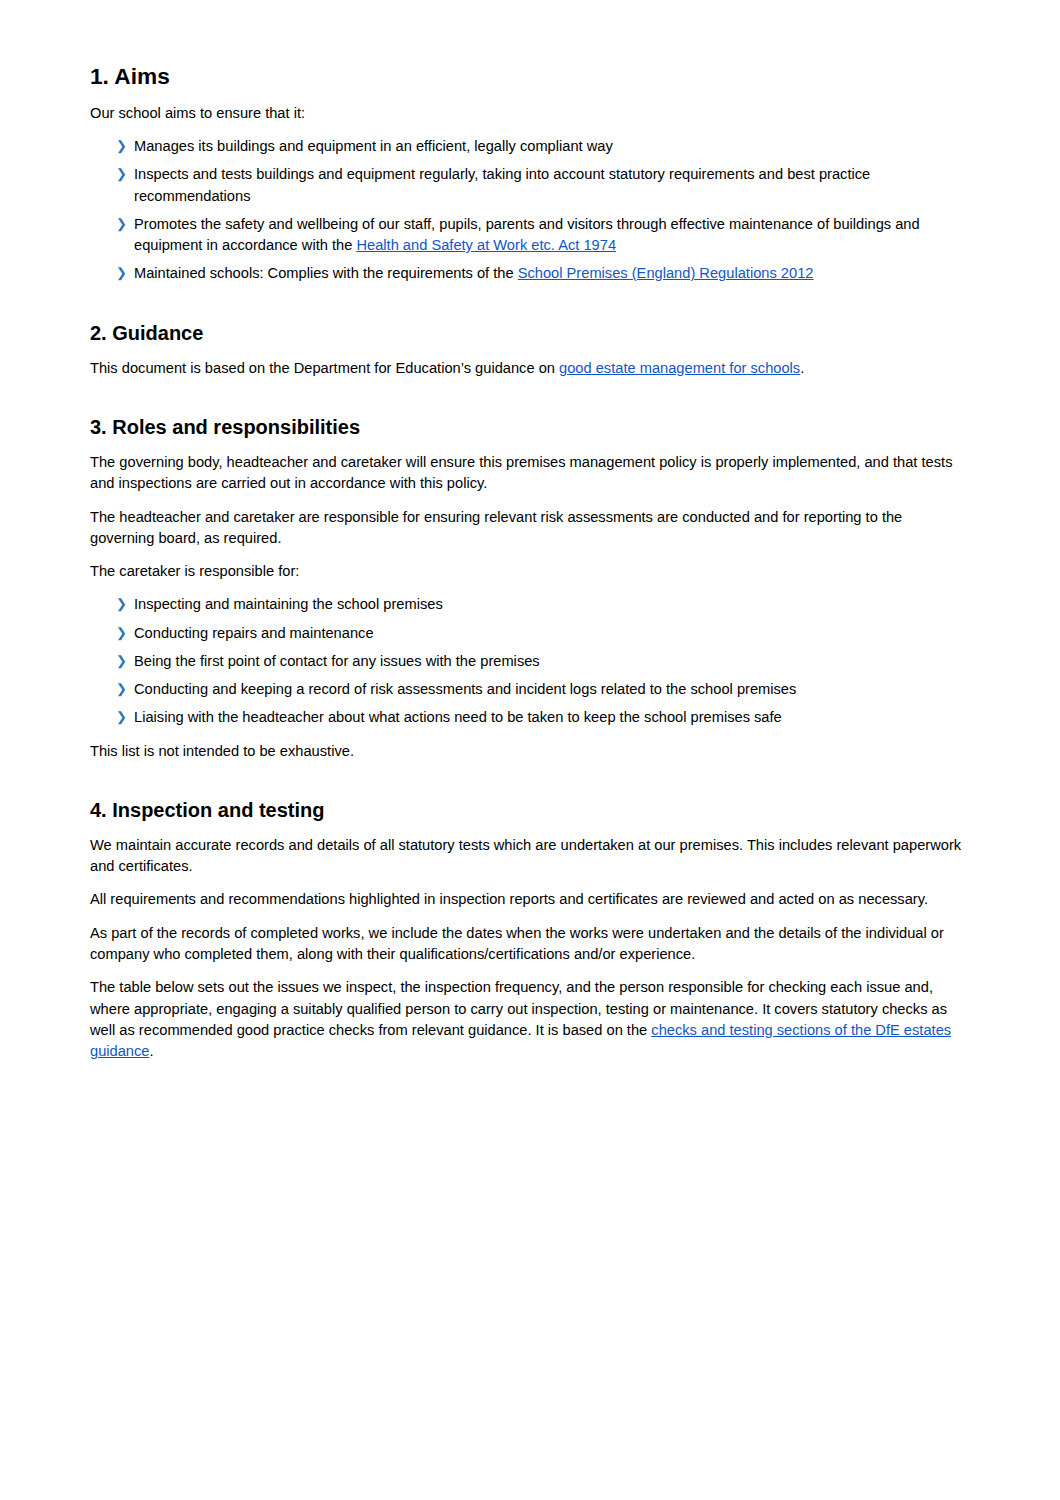1. Aims
Our school aims to ensure that it:
Manages its buildings and equipment in an efficient, legally compliant way
Inspects and tests buildings and equipment regularly, taking into account statutory requirements and best practice recommendations
Promotes the safety and wellbeing of our staff, pupils, parents and visitors through effective maintenance of buildings and equipment in accordance with the Health and Safety at Work etc. Act 1974
Maintained schools: Complies with the requirements of the School Premises (England) Regulations 2012
2. Guidance
This document is based on the Department for Education’s guidance on good estate management for schools.
3. Roles and responsibilities
The governing body, headteacher and caretaker will ensure this premises management policy is properly implemented, and that tests and inspections are carried out in accordance with this policy.
The headteacher and caretaker are responsible for ensuring relevant risk assessments are conducted and for reporting to the governing board, as required.
The caretaker is responsible for:
Inspecting and maintaining the school premises
Conducting repairs and maintenance
Being the first point of contact for any issues with the premises
Conducting and keeping a record of risk assessments and incident logs related to the school premises
Liaising with the headteacher about what actions need to be taken to keep the school premises safe
This list is not intended to be exhaustive.
4. Inspection and testing
We maintain accurate records and details of all statutory tests which are undertaken at our premises. This includes relevant paperwork and certificates.
All requirements and recommendations highlighted in inspection reports and certificates are reviewed and acted on as necessary.
As part of the records of completed works, we include the dates when the works were undertaken and the details of the individual or company who completed them, along with their qualifications/certifications and/or experience.
The table below sets out the issues we inspect, the inspection frequency, and the person responsible for checking each issue and, where appropriate, engaging a suitably qualified person to carry out inspection, testing or maintenance. It covers statutory checks as well as recommended good practice checks from relevant guidance. It is based on the checks and testing sections of the DfE estates guidance.